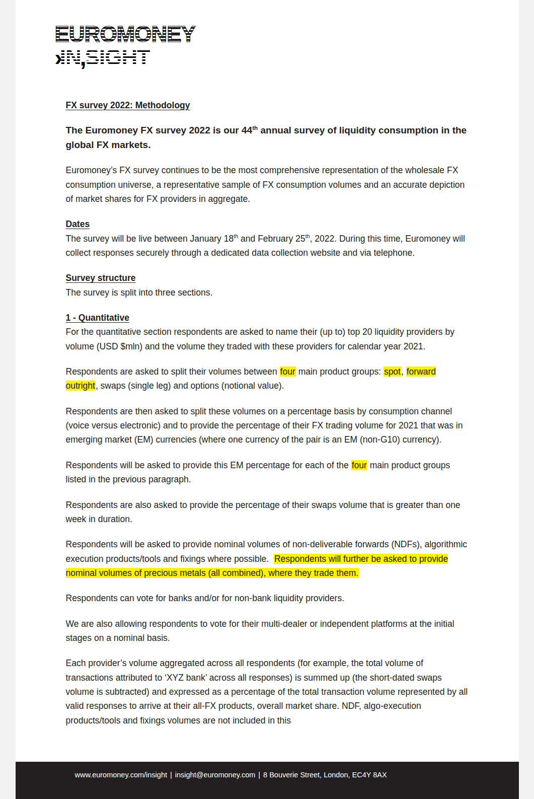EUROMONEY
›IN, SIGHT
FX survey 2022: Methodology
The Euromoney FX survey 2022 is our 44th annual survey of liquidity consumption in the global FX markets.
Euromoney’s FX survey continues to be the most comprehensive representation of the wholesale FX consumption universe, a representative sample of FX consumption volumes and an accurate depiction of market shares for FX providers in aggregate.
Dates
The survey will be live between January 18th and February 25th, 2022. During this time, Euromoney will collect responses securely through a dedicated data collection website and via telephone.
Survey structure
The survey is split into three sections.
1 - Quantitative
For the quantitative section respondents are asked to name their (up to) top 20 liquidity providers by volume (USD $mln) and the volume they traded with these providers for calendar year 2021.
Respondents are asked to split their volumes between four main product groups: spot, forward outright, swaps (single leg) and options (notional value).
Respondents are then asked to split these volumes on a percentage basis by consumption channel (voice versus electronic) and to provide the percentage of their FX trading volume for 2021 that was in emerging market (EM) currencies (where one currency of the pair is an EM (non-G10) currency).
Respondents will be asked to provide this EM percentage for each of the four main product groups listed in the previous paragraph.
Respondents are also asked to provide the percentage of their swaps volume that is greater than one week in duration.
Respondents will be asked to provide nominal volumes of non-deliverable forwards (NDFs), algorithmic execution products/tools and fixings where possible. Respondents will further be asked to provide nominal volumes of precious metals (all combined), where they trade them.
Respondents can vote for banks and/or for non-bank liquidity providers.
We are also allowing respondents to vote for their multi-dealer or independent platforms at the initial stages on a nominal basis.
Each provider’s volume aggregated across all respondents (for example, the total volume of transactions attributed to ‘XYZ bank’ across all responses) is summed up (the short-dated swaps volume is subtracted) and expressed as a percentage of the total transaction volume represented by all valid responses to arrive at their all-FX products, overall market share. NDF, algo-execution products/tools and fixings volumes are not included in this
www.euromoney.com/insight|insight@euromoney.com|8 Bouverie Street, London, EC4Y 8AX